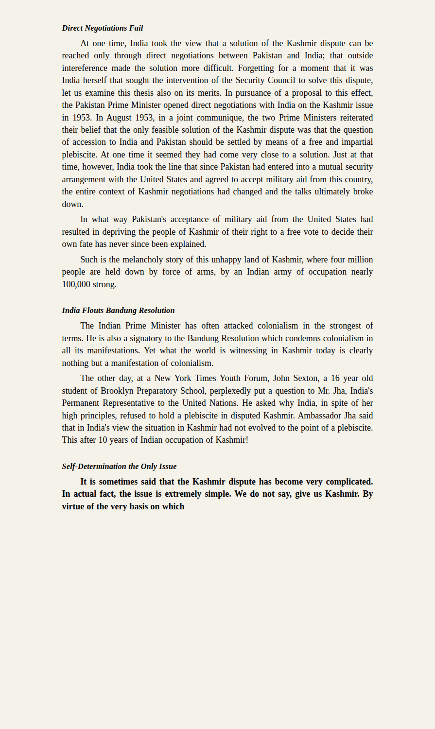Direct Negotiations Fail
At one time, India took the view that a solution of the Kashmir dispute can be reached only through direct negotiations between Pakistan and India; that outside intereference made the solution more difficult. Forgetting for a moment that it was India herself that sought the intervention of the Security Council to solve this dispute, let us examine this thesis also on its merits. In pursuance of a proposal to this effect, the Pakistan Prime Minister opened direct negotiations with India on the Kashmir issue in 1953. In August 1953, in a joint communique, the two Prime Ministers reiterated their belief that the only feasible solution of the Kashmir dispute was that the question of accession to India and Pakistan should be settled by means of a free and impartial plebiscite. At one time it seemed they had come very close to a solution. Just at that time, however, India took the line that since Pakistan had entered into a mutual security arrangement with the United States and agreed to accept military aid from this country, the entire context of Kashmir negotiations had changed and the talks ultimately broke down.
In what way Pakistan's acceptance of military aid from the United States had resulted in depriving the people of Kashmir of their right to a free vote to decide their own fate has never since been explained.
Such is the melancholy story of this unhappy land of Kashmir, where four million people are held down by force of arms, by an Indian army of occupation nearly 100,000 strong.
India Flouts Bandung Resolution
The Indian Prime Minister has often attacked colonialism in the strongest of terms. He is also a signatory to the Bandung Resolution which condemns colonialism in all its manifestations. Yet what the world is witnessing in Kashmir today is clearly nothing but a manifestation of colonialism.
The other day, at a New York Times Youth Forum, John Sexton, a 16 year old student of Brooklyn Preparatory School, perplexedly put a question to Mr. Jha, India's Permanent Representative to the United Nations. He asked why India, in spite of her high principles, refused to hold a plebiscite in disputed Kashmir. Ambassador Jha said that in India's view the situation in Kashmir had not evolved to the point of a plebiscite. This after 10 years of Indian occupation of Kashmir!
Self-Determination the Only Issue
It is sometimes said that the Kashmir dispute has become very complicated. In actual fact, the issue is extremely simple. We do not say, give us Kashmir. By virtue of the very basis on which